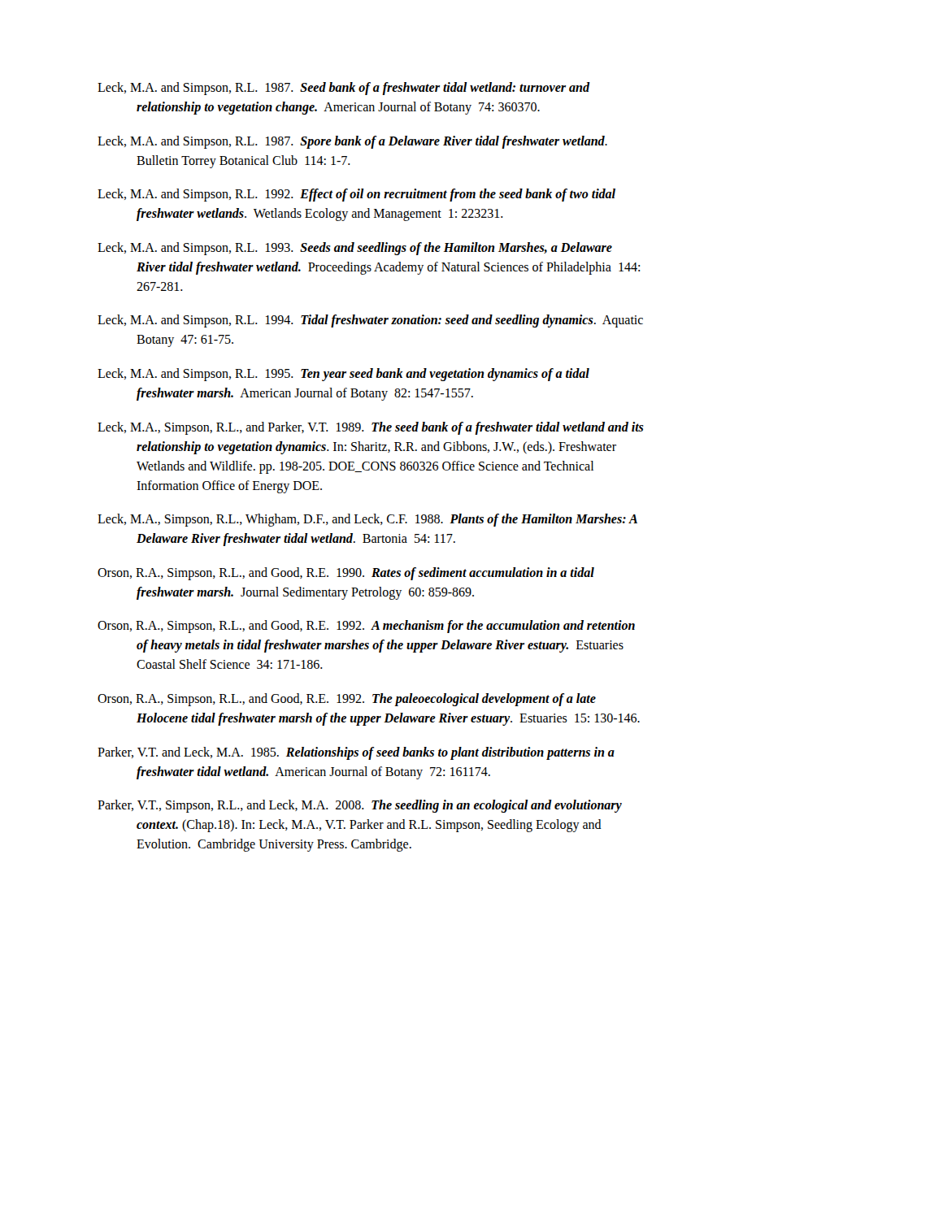Leck, M.A. and Simpson, R.L. 1987. Seed bank of a freshwater tidal wetland: turnover and relationship to vegetation change. American Journal of Botany 74: 360370.
Leck, M.A. and Simpson, R.L. 1987. Spore bank of a Delaware River tidal freshwater wetland. Bulletin Torrey Botanical Club 114: 1-7.
Leck, M.A. and Simpson, R.L. 1992. Effect of oil on recruitment from the seed bank of two tidal freshwater wetlands. Wetlands Ecology and Management 1: 223231.
Leck, M.A. and Simpson, R.L. 1993. Seeds and seedlings of the Hamilton Marshes, a Delaware River tidal freshwater wetland. Proceedings Academy of Natural Sciences of Philadelphia 144: 267-281.
Leck, M.A. and Simpson, R.L. 1994. Tidal freshwater zonation: seed and seedling dynamics. Aquatic Botany 47: 61-75.
Leck, M.A. and Simpson, R.L. 1995. Ten year seed bank and vegetation dynamics of a tidal freshwater marsh. American Journal of Botany 82: 1547-1557.
Leck, M.A., Simpson, R.L., and Parker, V.T. 1989. The seed bank of a freshwater tidal wetland and its relationship to vegetation dynamics. In: Sharitz, R.R. and Gibbons, J.W., (eds.). Freshwater Wetlands and Wildlife. pp. 198-205. DOE_CONS 860326 Office Science and Technical Information Office of Energy DOE.
Leck, M.A., Simpson, R.L., Whigham, D.F., and Leck, C.F. 1988. Plants of the Hamilton Marshes: A Delaware River freshwater tidal wetland. Bartonia 54: 117.
Orson, R.A., Simpson, R.L., and Good, R.E. 1990. Rates of sediment accumulation in a tidal freshwater marsh. Journal Sedimentary Petrology 60: 859-869.
Orson, R.A., Simpson, R.L., and Good, R.E. 1992. A mechanism for the accumulation and retention of heavy metals in tidal freshwater marshes of the upper Delaware River estuary. Estuaries Coastal Shelf Science 34: 171-186.
Orson, R.A., Simpson, R.L., and Good, R.E. 1992. The paleoecological development of a late Holocene tidal freshwater marsh of the upper Delaware River estuary. Estuaries 15: 130-146.
Parker, V.T. and Leck, M.A. 1985. Relationships of seed banks to plant distribution patterns in a freshwater tidal wetland. American Journal of Botany 72: 161174.
Parker, V.T., Simpson, R.L., and Leck, M.A. 2008. The seedling in an ecological and evolutionary context. (Chap.18). In: Leck, M.A., V.T. Parker and R.L. Simpson, Seedling Ecology and Evolution. Cambridge University Press. Cambridge.